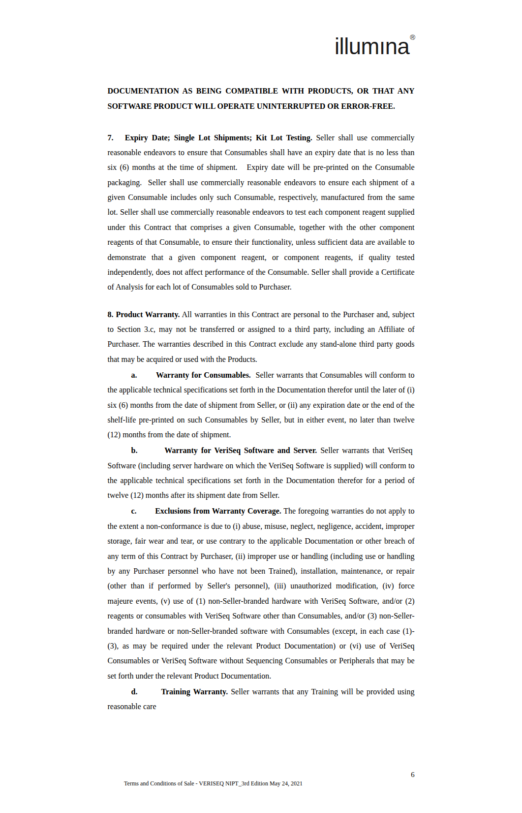illumına®
DOCUMENTATION AS BEING COMPATIBLE WITH PRODUCTS, OR THAT ANY SOFTWARE PRODUCT WILL OPERATE UNINTERRUPTED OR ERROR-FREE.
7. Expiry Date; Single Lot Shipments; Kit Lot Testing. Seller shall use commercially reasonable endeavors to ensure that Consumables shall have an expiry date that is no less than six (6) months at the time of shipment. Expiry date will be pre-printed on the Consumable packaging. Seller shall use commercially reasonable endeavors to ensure each shipment of a given Consumable includes only such Consumable, respectively, manufactured from the same lot. Seller shall use commercially reasonable endeavors to test each component reagent supplied under this Contract that comprises a given Consumable, together with the other component reagents of that Consumable, to ensure their functionality, unless sufficient data are available to demonstrate that a given component reagent, or component reagents, if quality tested independently, does not affect performance of the Consumable. Seller shall provide a Certificate of Analysis for each lot of Consumables sold to Purchaser.
8. Product Warranty. All warranties in this Contract are personal to the Purchaser and, subject to Section 3.c, may not be transferred or assigned to a third party, including an Affiliate of Purchaser. The warranties described in this Contract exclude any stand-alone third party goods that may be acquired or used with the Products.
a. Warranty for Consumables. Seller warrants that Consumables will conform to the applicable technical specifications set forth in the Documentation therefor until the later of (i) six (6) months from the date of shipment from Seller, or (ii) any expiration date or the end of the shelf-life pre-printed on such Consumables by Seller, but in either event, no later than twelve (12) months from the date of shipment.
b. Warranty for VeriSeq Software and Server. Seller warrants that VeriSeq Software (including server hardware on which the VeriSeq Software is supplied) will conform to the applicable technical specifications set forth in the Documentation therefor for a period of twelve (12) months after its shipment date from Seller.
c. Exclusions from Warranty Coverage. The foregoing warranties do not apply to the extent a non-conformance is due to (i) abuse, misuse, neglect, negligence, accident, improper storage, fair wear and tear, or use contrary to the applicable Documentation or other breach of any term of this Contract by Purchaser, (ii) improper use or handling (including use or handling by any Purchaser personnel who have not been Trained), installation, maintenance, or repair (other than if performed by Seller's personnel), (iii) unauthorized modification, (iv) force majeure events, (v) use of (1) non-Seller-branded hardware with VeriSeq Software, and/or (2) reagents or consumables with VeriSeq Software other than Consumables, and/or (3) non-Seller-branded hardware or non-Seller-branded software with Consumables (except, in each case (1)-(3), as may be required under the relevant Product Documentation) or (vi) use of VeriSeq Consumables or VeriSeq Software without Sequencing Consumables or Peripherals that may be set forth under the relevant Product Documentation.
d. Training Warranty. Seller warrants that any Training will be provided using reasonable care
6
Terms and Conditions of Sale - VERISEQ NIPT_3rd Edition May 24, 2021